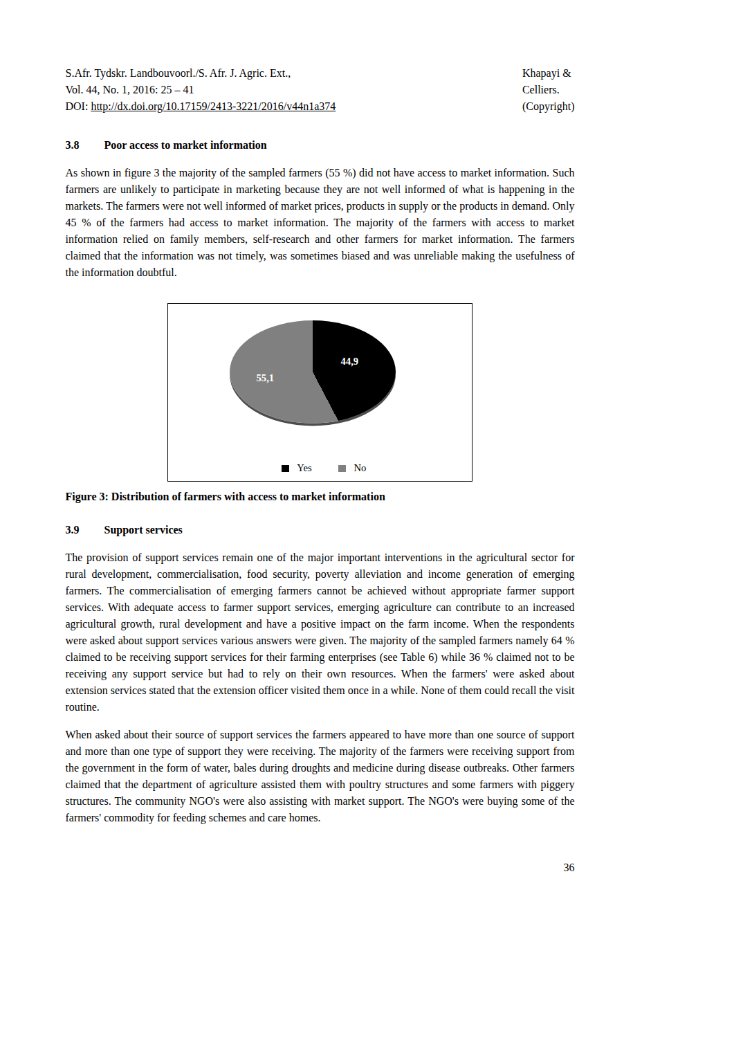S.Afr. Tydskr. Landbouvoorl./S. Afr. J. Agric. Ext.,
Vol. 44, No. 1, 2016: 25 – 41
DOI: http://dx.doi.org/10.17159/2413-3221/2016/v44n1a374
Khapayi &
Celliers.
(Copyright)
3.8 Poor access to market information
As shown in figure 3 the majority of the sampled farmers (55 %) did not have access to market information. Such farmers are unlikely to participate in marketing because they are not well informed of what is happening in the markets. The farmers were not well informed of market prices, products in supply or the products in demand. Only 45 % of the farmers had access to market information. The majority of the farmers with access to market information relied on family members, self-research and other farmers for market information. The farmers claimed that the information was not timely, was sometimes biased and was unreliable making the usefulness of the information doubtful.
44,9 55,1
Yes No
Figure 3: Distribution of farmers with access to market information
3.9 Support services
The provision of support services remain one of the major important interventions in the agricultural sector for rural development, commercialisation, food security, poverty alleviation and income generation of emerging farmers. The commercialisation of emerging farmers cannot be achieved without appropriate farmer support services. With adequate access to farmer support services, emerging agriculture can contribute to an increased agricultural growth, rural development and have a positive impact on the farm income. When the respondents were asked about support services various answers were given. The majority of the sampled farmers namely 64 % claimed to be receiving support services for their farming enterprises (see Table 6) while 36 % claimed not to be receiving any support service but had to rely on their own resources. When the farmers' were asked about extension services stated that the extension officer visited them once in a while. None of them could recall the visit routine.
When asked about their source of support services the farmers appeared to have more than one source of support and more than one type of support they were receiving. The majority of the farmers were receiving support from the government in the form of water, bales during droughts and medicine during disease outbreaks. Other farmers claimed that the department of agriculture assisted them with poultry structures and some farmers with piggery structures. The community NGO's were also assisting with market support. The NGO's were buying some of the farmers' commodity for feeding schemes and care homes.
36